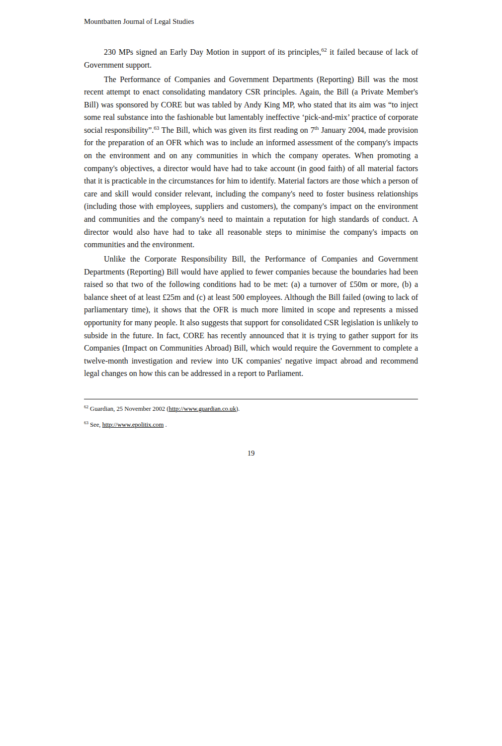Mountbatten Journal of Legal Studies
230 MPs signed an Early Day Motion in support of its principles,62 it failed because of lack of Government support.
The Performance of Companies and Government Departments (Reporting) Bill was the most recent attempt to enact consolidating mandatory CSR principles. Again, the Bill (a Private Member's Bill) was sponsored by CORE but was tabled by Andy King MP, who stated that its aim was “to inject some real substance into the fashionable but lamentably ineffective ‘pick-and-mix’ practice of corporate social responsibility”.63 The Bill, which was given its first reading on 7th January 2004, made provision for the preparation of an OFR which was to include an informed assessment of the company's impacts on the environment and on any communities in which the company operates. When promoting a company's objectives, a director would have had to take account (in good faith) of all material factors that it is practicable in the circumstances for him to identify. Material factors are those which a person of care and skill would consider relevant, including the company's need to foster business relationships (including those with employees, suppliers and customers), the company's impact on the environment and communities and the company's need to maintain a reputation for high standards of conduct. A director would also have had to take all reasonable steps to minimise the company's impacts on communities and the environment.
Unlike the Corporate Responsibility Bill, the Performance of Companies and Government Departments (Reporting) Bill would have applied to fewer companies because the boundaries had been raised so that two of the following conditions had to be met: (a) a turnover of £50m or more, (b) a balance sheet of at least £25m and (c) at least 500 employees. Although the Bill failed (owing to lack of parliamentary time), it shows that the OFR is much more limited in scope and represents a missed opportunity for many people. It also suggests that support for consolidated CSR legislation is unlikely to subside in the future. In fact, CORE has recently announced that it is trying to gather support for its Companies (Impact on Communities Abroad) Bill, which would require the Government to complete a twelve-month investigation and review into UK companies' negative impact abroad and recommend legal changes on how this can be addressed in a report to Parliament.
62 Guardian, 25 November 2002 (http://www.guardian.co.uk).
63 See, http://www.epolitix.com .
19